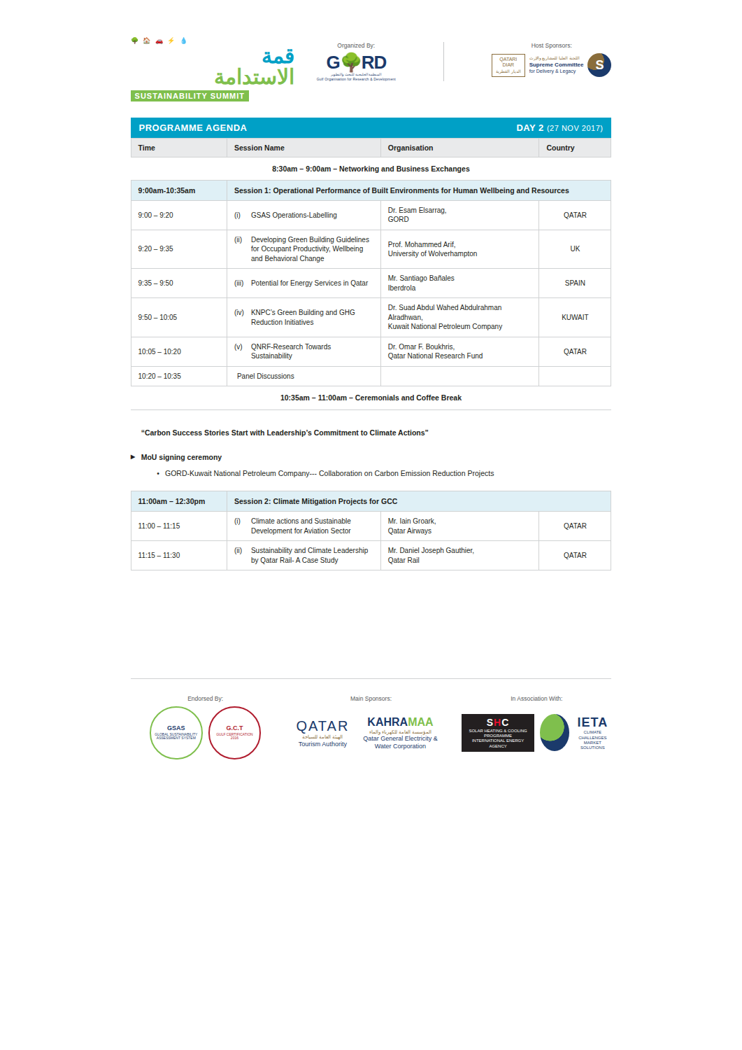🌳 🏠 🚗 ⚡ 💧
قمة
الاستدامة
SUSTAINABILITY SUMMIT
Organized By:
G🌳RD
المنظمة الخليجية للبحث والتطوير
Gulf Organisation for Research & Development
Host Sponsors:
QATARI
DIAR
الديار القطرية
اللجنة العليا للمشاريع والإرث Supreme Committee for Delivery & Legacy
PROGRAMME AGENDA DAY 2 (27 NOV 2017)
| Time | Session Name | Organisation | Country |
| --- | --- | --- | --- |
| 8:30am – 9:00am – Networking and Business Exchanges |
| 9:00am-10:35am | Session 1: Operational Performance of Built Environments for Human Wellbeing and Resources |
| 9:00 – 9:20 | (i) GSAS Operations-Labelling | Dr. Esam Elsarrag, GORD | QATAR |
| 9:20 – 9:35 | (ii) Developing Green Building Guidelines for Occupant Productivity, Wellbeing and Behavioral Change | Prof. Mohammed Arif, University of Wolverhampton | UK |
| 9:35 – 9:50 | (iii) Potential for Energy Services in Qatar | Mr. Santiago Bañales Iberdrola | SPAIN |
| 9:50 – 10:05 | (iv) KNPC’s Green Building and GHG Reduction Initiatives | Dr. Suad Abdul Wahed Abdulrahman Alradhwan, Kuwait National Petroleum Company | KUWAIT |
| 10:05 – 10:20 | (v) QNRF-Research Towards Sustainability | Dr. Omar F. Boukhris, Qatar National Research Fund | QATAR |
| 10:20 – 10:35 | Panel Discussions | | |
| 10:35am – 11:00am – Ceremonials and Coffee Break |
“Carbon Success Stories Start with Leadership’s Commitment to Climate Actions”
MoU signing ceremony
GORD-Kuwait National Petroleum Company--- Collaboration on Carbon Emission Reduction Projects
| 11:00am – 12:30pm | Session 2: Climate Mitigation Projects for GCC |
| 11:00 – 11:15 | (i) Climate actions and Sustainable Development for Aviation Sector | Mr. Iain Groark, Qatar Airways | QATAR |
| 11:15 – 11:30 | (ii) Sustainability and Climate Leadership by Qatar Rail- A Case Study | Mr. Daniel Joseph Gauthier, Qatar Rail | QATAR |
Endorsed By:
GSASGLOBAL SUSTAINABILITY
ASSESSMENT SYSTEM
G.C.TGULF CERTIFICATION
2016
Main Sponsors:
QATAR
الهيئة العامة للسياحة
Tourism Authority
KAHRAMAA
المؤسسة العامة للكهرباء والماء
Qatar General Electricity & Water Corporation
In Association With:
SHC
SOLAR HEATING & COOLING PROGRAMME
INTERNATIONAL ENERGY AGENCY
IETA
CLIMATE CHALLENGES
MARKET SOLUTIONS